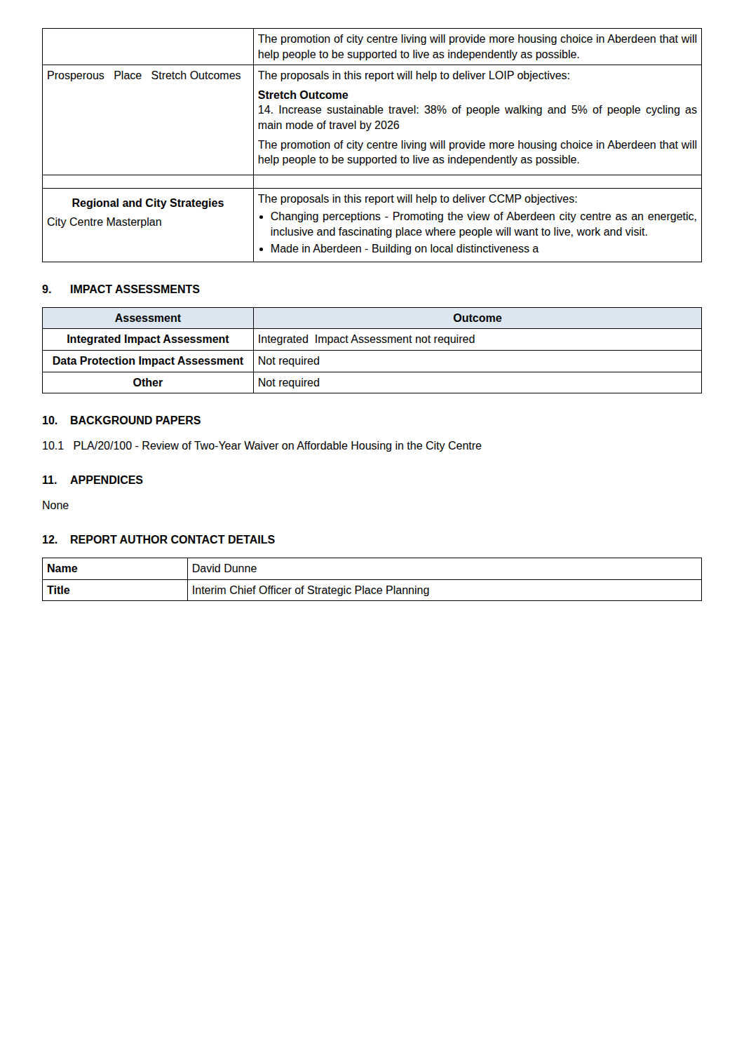| | The promotion of city centre living will provide more housing choice in Aberdeen that will help people to be supported to live as independently as possible. |
| Prosperous Place Stretch Outcomes | The proposals in this report will help to deliver LOIP objectives: Stretch Outcome 14. Increase sustainable travel: 38% of people walking and 5% of people cycling as main mode of travel by 2026 The promotion of city centre living will provide more housing choice in Aberdeen that will help people to be supported to live as independently as possible. |
| Regional and City Strategies City Centre Masterplan | The proposals in this report will help to deliver CCMP objectives: Changing perceptions - Promoting the view of Aberdeen city centre as an energetic, inclusive and fascinating place where people will want to live, work and visit. Made in Aberdeen - Building on local distinctiveness a |
9. IMPACT ASSESSMENTS
| Assessment | Outcome |
| --- | --- |
| Integrated Impact Assessment | Integrated Impact Assessment not required |
| Data Protection Impact Assessment | Not required |
| Other | Not required |
10. BACKGROUND PAPERS
10.1 PLA/20/100 - Review of Two-Year Waiver on Affordable Housing in the City Centre
11. APPENDICES
None
12. REPORT AUTHOR CONTACT DETAILS
| Name | David Dunne |
| Title | Interim Chief Officer of Strategic Place Planning |